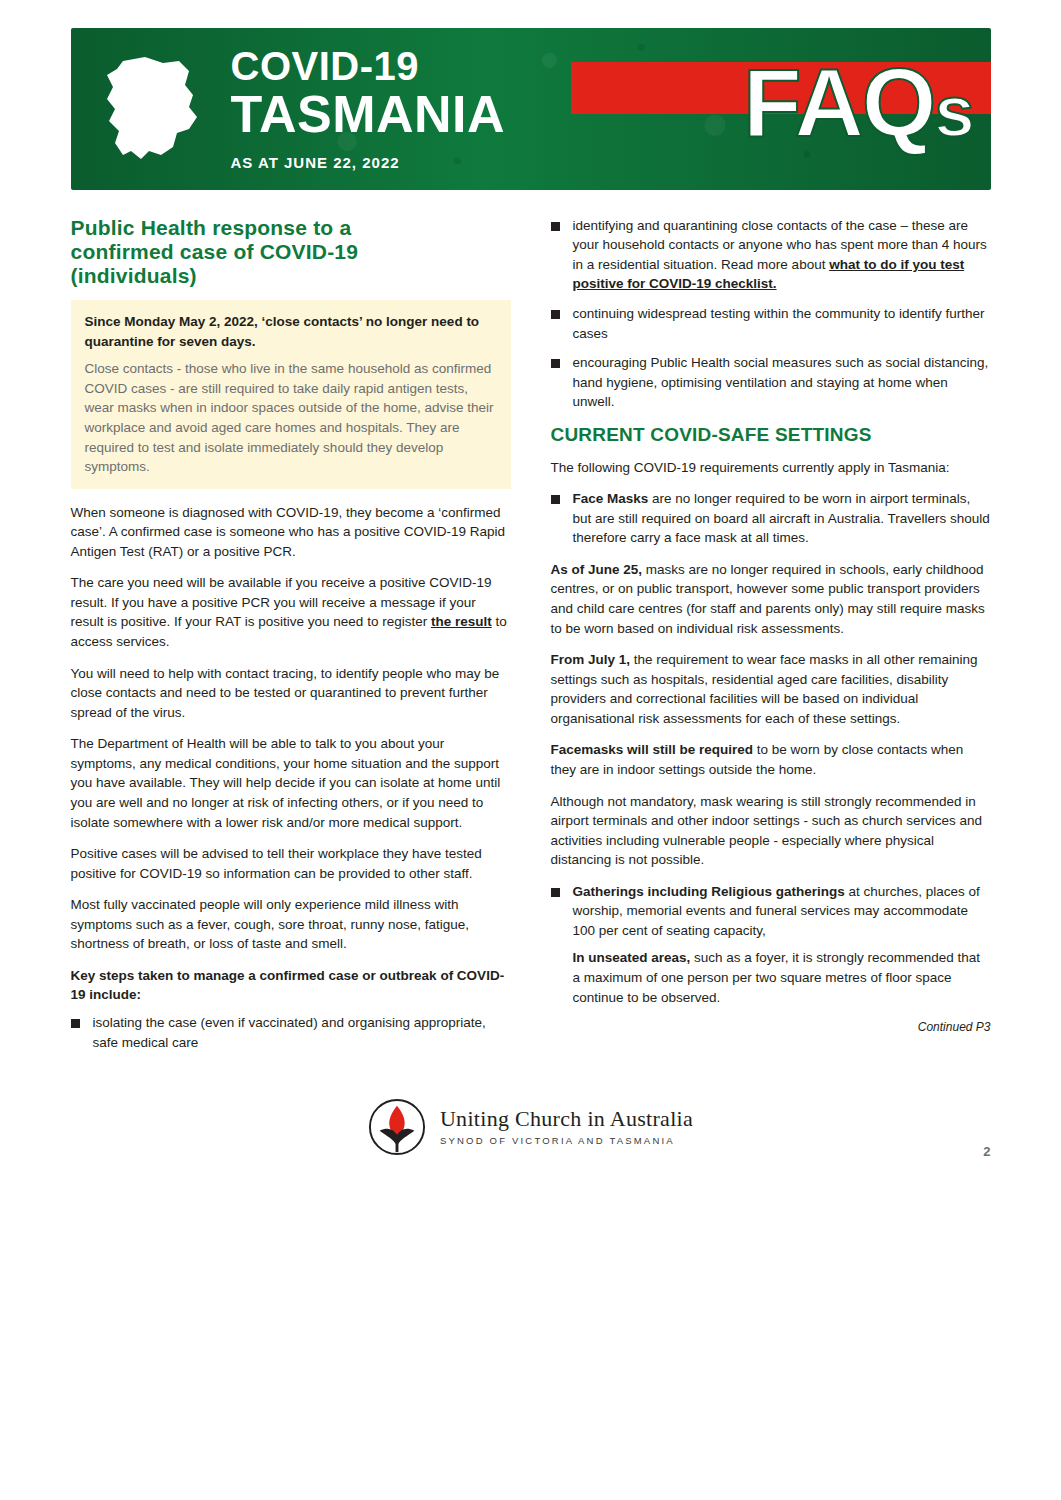COVID-19
TASMANIA
AS AT JUNE 22, 2022
FAQs
Public Health response to a
confirmed case of COVID-19
(individuals)
Since Monday May 2, 2022, ‘close contacts’ no longer need to quarantine for seven days.
Close contacts - those who live in the same household as confirmed COVID cases - are still required to take daily rapid antigen tests, wear masks when in indoor spaces outside of the home, advise their workplace and avoid aged care homes and hospitals. They are required to test and isolate immediately should they develop symptoms.
When someone is diagnosed with COVID-19, they become a ‘confirmed case’. A confirmed case is someone who has a positive COVID-19 Rapid Antigen Test (RAT) or a positive PCR.
The care you need will be available if you receive a positive COVID-19 result. If you have a positive PCR you will receive a message if your result is positive. If your RAT is positive you need to register the result to access services.
You will need to help with contact tracing, to identify people who may be close contacts and need to be tested or quarantined to prevent further spread of the virus.
The Department of Health will be able to talk to you about your symptoms, any medical conditions, your home situation and the support you have available. They will help decide if you can isolate at home until you are well and no longer at risk of infecting others, or if you need to isolate somewhere with a lower risk and/or more medical support.
Positive cases will be advised to tell their workplace they have tested positive for COVID-19 so information can be provided to other staff.
Most fully vaccinated people will only experience mild illness with symptoms such as a fever, cough, sore throat, runny nose, fatigue, shortness of breath, or loss of taste and smell.
Key steps taken to manage a confirmed case or outbreak of COVID-19 include:
isolating the case (even if vaccinated) and organising appropriate, safe medical care
identifying and quarantining close contacts of the case – these are your household contacts or anyone who has spent more than 4 hours in a residential situation. Read more about what to do if you test positive for COVID-19 checklist.
continuing widespread testing within the community to identify further cases
encouraging Public Health social measures such as social distancing, hand hygiene, optimising ventilation and staying at home when unwell.
Current COVID-safe settings
The following COVID-19 requirements currently apply in Tasmania:
Face Masks are no longer required to be worn in airport terminals, but are still required on board all aircraft in Australia. Travellers should therefore carry a face mask at all times.
As of June 25, masks are no longer required in schools, early childhood centres, or on public transport, however some public transport providers and child care centres (for staff and parents only) may still require masks to be worn based on individual risk assessments.
From July 1, the requirement to wear face masks in all other remaining settings such as hospitals, residential aged care facilities, disability providers and correctional facilities will be based on individual organisational risk assessments for each of these settings.
Facemasks will still be required to be worn by close contacts when they are in indoor settings outside the home.
Although not mandatory, mask wearing is still strongly recommended in airport terminals and other indoor settings - such as church services and activities including vulnerable people - especially where physical distancing is not possible.
Gatherings including Religious gatherings at churches, places of worship, memorial events and funeral services may accommodate 100 per cent of seating capacity,
In unseated areas, such as a foyer, it is strongly recommended that a maximum of one person per two square metres of floor space continue to be observed.
Continued P3
Uniting Church in Australia
SYNOD OF VICTORIA AND TASMANIA
2